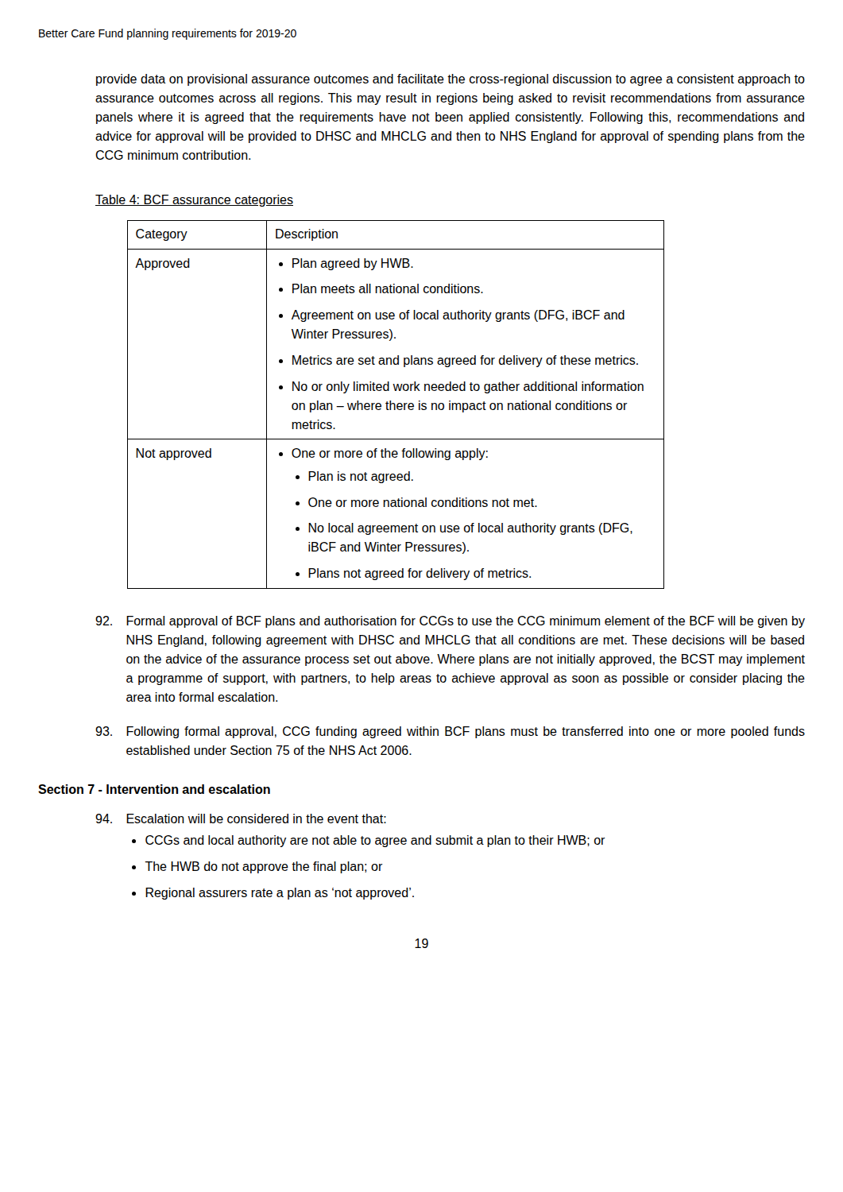Better Care Fund planning requirements for 2019-20
provide data on provisional assurance outcomes and facilitate the cross-regional discussion to agree a consistent approach to assurance outcomes across all regions. This may result in regions being asked to revisit recommendations from assurance panels where it is agreed that the requirements have not been applied consistently. Following this, recommendations and advice for approval will be provided to DHSC and MHCLG and then to NHS England for approval of spending plans from the CCG minimum contribution.
Table 4: BCF assurance categories
| Category | Description |
| Approved | Plan agreed by HWB. Plan meets all national conditions. Agreement on use of local authority grants (DFG, iBCF and Winter Pressures). Metrics are set and plans agreed for delivery of these metrics. No or only limited work needed to gather additional information on plan – where there is no impact on national conditions or metrics. |
| Not approved | One or more of the following apply: Plan is not agreed. One or more national conditions not met. No local agreement on use of local authority grants (DFG, iBCF and Winter Pressures). Plans not agreed for delivery of metrics. |
92. Formal approval of BCF plans and authorisation for CCGs to use the CCG minimum element of the BCF will be given by NHS England, following agreement with DHSC and MHCLG that all conditions are met. These decisions will be based on the advice of the assurance process set out above. Where plans are not initially approved, the BCST may implement a programme of support, with partners, to help areas to achieve approval as soon as possible or consider placing the area into formal escalation.
93. Following formal approval, CCG funding agreed within BCF plans must be transferred into one or more pooled funds established under Section 75 of the NHS Act 2006.
Section 7 - Intervention and escalation
94. Escalation will be considered in the event that:
CCGs and local authority are not able to agree and submit a plan to their HWB; or
The HWB do not approve the final plan; or
Regional assurers rate a plan as ‘not approved’.
19